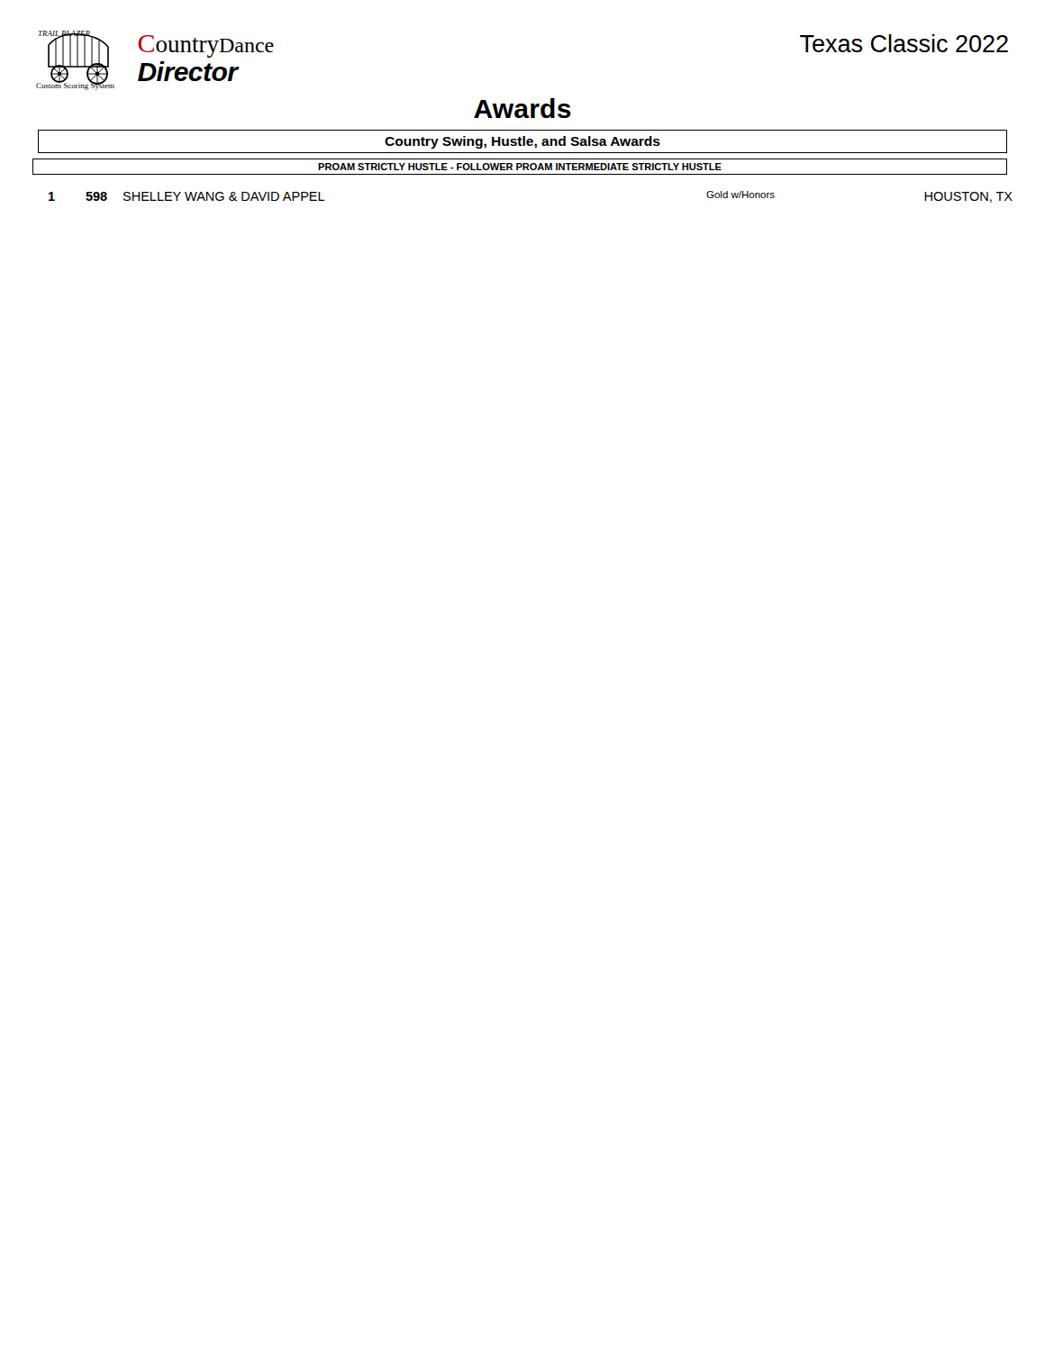TRAIL BLAZER Custom Scoring System
CountryDance
Director
Texas Classic 2022
Awards
Country Swing, Hustle, and Salsa Awards
PROAM STRICTLY HUSTLE - FOLLOWER PROAM INTERMEDIATE STRICTLY HUSTLE
| 1 | 598 | SHELLEY WANG & DAVID APPEL | Gold w/Honors | HOUSTON, TX |